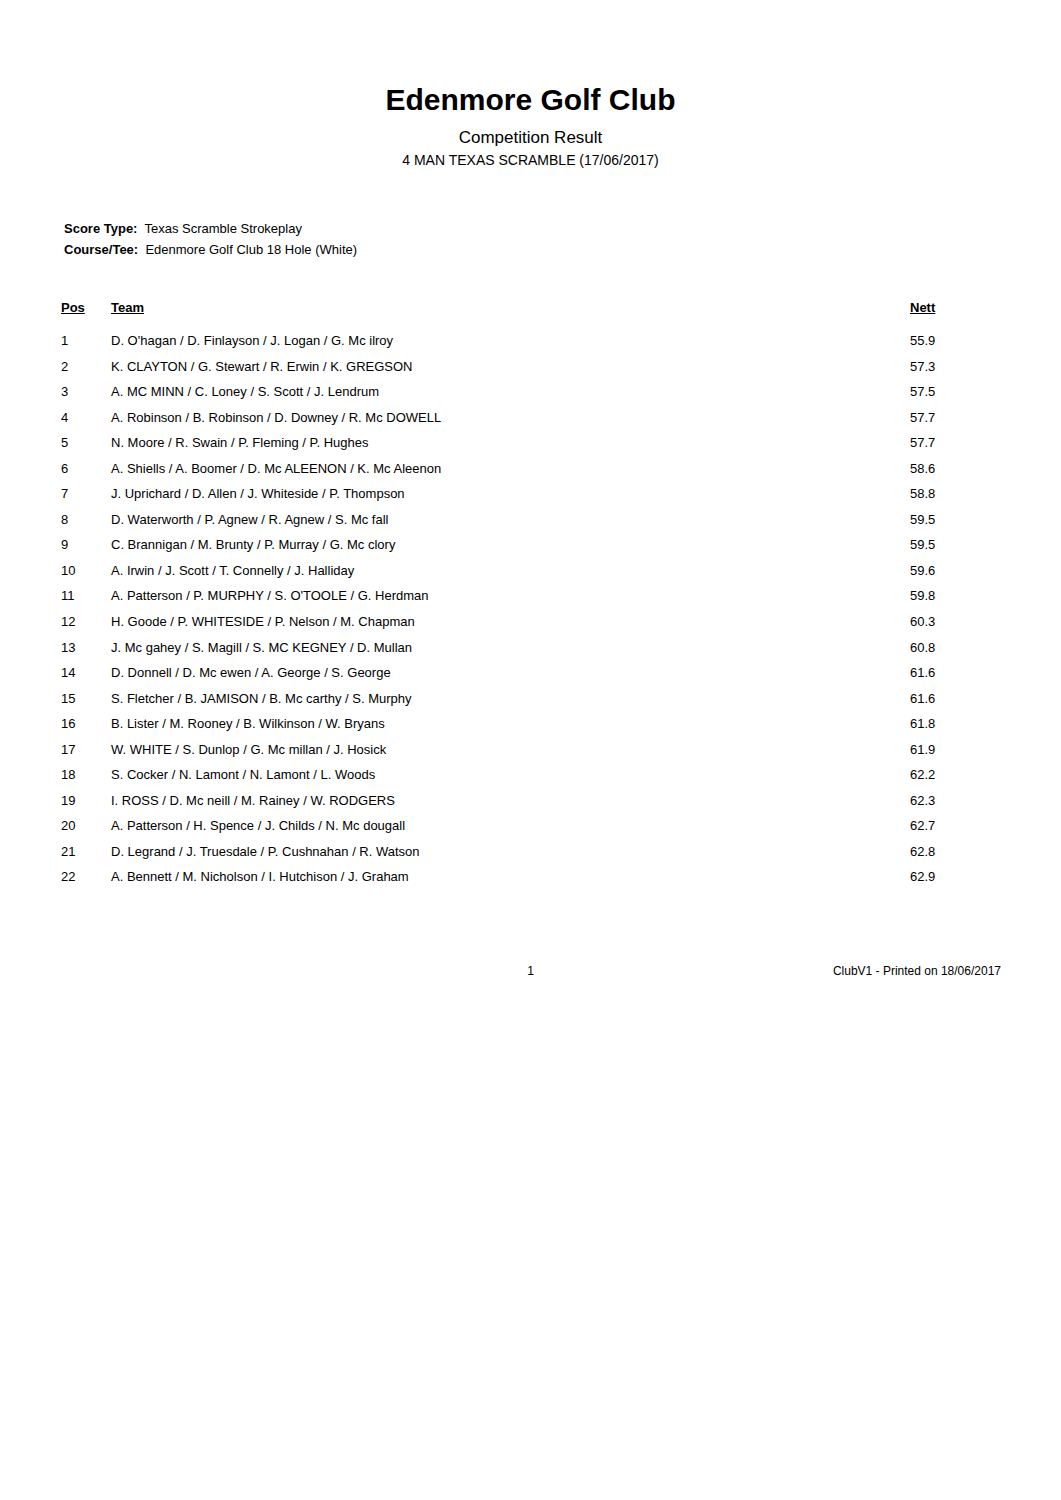Edenmore Golf Club
Competition Result
4 MAN TEXAS SCRAMBLE (17/06/2017)
Score Type: Texas Scramble Strokeplay
Course/Tee: Edenmore Golf Club 18 Hole (White)
| Pos | Team | Nett |
| --- | --- | --- |
| 1 | D. O'hagan / D. Finlayson / J. Logan / G. Mc ilroy | 55.9 |
| 2 | K. CLAYTON / G. Stewart / R. Erwin / K. GREGSON | 57.3 |
| 3 | A. MC MINN / C. Loney / S. Scott / J. Lendrum | 57.5 |
| 4 | A. Robinson / B. Robinson / D. Downey / R. Mc DOWELL | 57.7 |
| 5 | N. Moore / R. Swain / P. Fleming / P. Hughes | 57.7 |
| 6 | A. Shiells / A. Boomer / D. Mc ALEENON / K. Mc Aleenon | 58.6 |
| 7 | J. Uprichard / D. Allen / J. Whiteside / P. Thompson | 58.8 |
| 8 | D. Waterworth / P. Agnew / R. Agnew / S. Mc fall | 59.5 |
| 9 | C. Brannigan / M. Brunty / P. Murray / G. Mc clory | 59.5 |
| 10 | A. Irwin / J. Scott / T. Connelly / J. Halliday | 59.6 |
| 11 | A. Patterson / P. MURPHY / S. O'TOOLE / G. Herdman | 59.8 |
| 12 | H. Goode / P. WHITESIDE / P. Nelson / M. Chapman | 60.3 |
| 13 | J. Mc gahey / S. Magill / S. MC KEGNEY / D. Mullan | 60.8 |
| 14 | D. Donnell / D. Mc ewen / A. George / S. George | 61.6 |
| 15 | S. Fletcher / B. JAMISON / B. Mc carthy / S. Murphy | 61.6 |
| 16 | B. Lister / M. Rooney / B. Wilkinson / W. Bryans | 61.8 |
| 17 | W. WHITE / S. Dunlop / G. Mc millan / J. Hosick | 61.9 |
| 18 | S. Cocker / N. Lamont / N. Lamont / L. Woods | 62.2 |
| 19 | I. ROSS / D. Mc neill / M. Rainey / W. RODGERS | 62.3 |
| 20 | A. Patterson / H. Spence / J. Childs / N. Mc dougall | 62.7 |
| 21 | D. Legrand / J. Truesdale / P. Cushnahan / R. Watson | 62.8 |
| 22 | A. Bennett / M. Nicholson / I. Hutchison / J. Graham | 62.9 |
1 ClubV1 - Printed on 18/06/2017